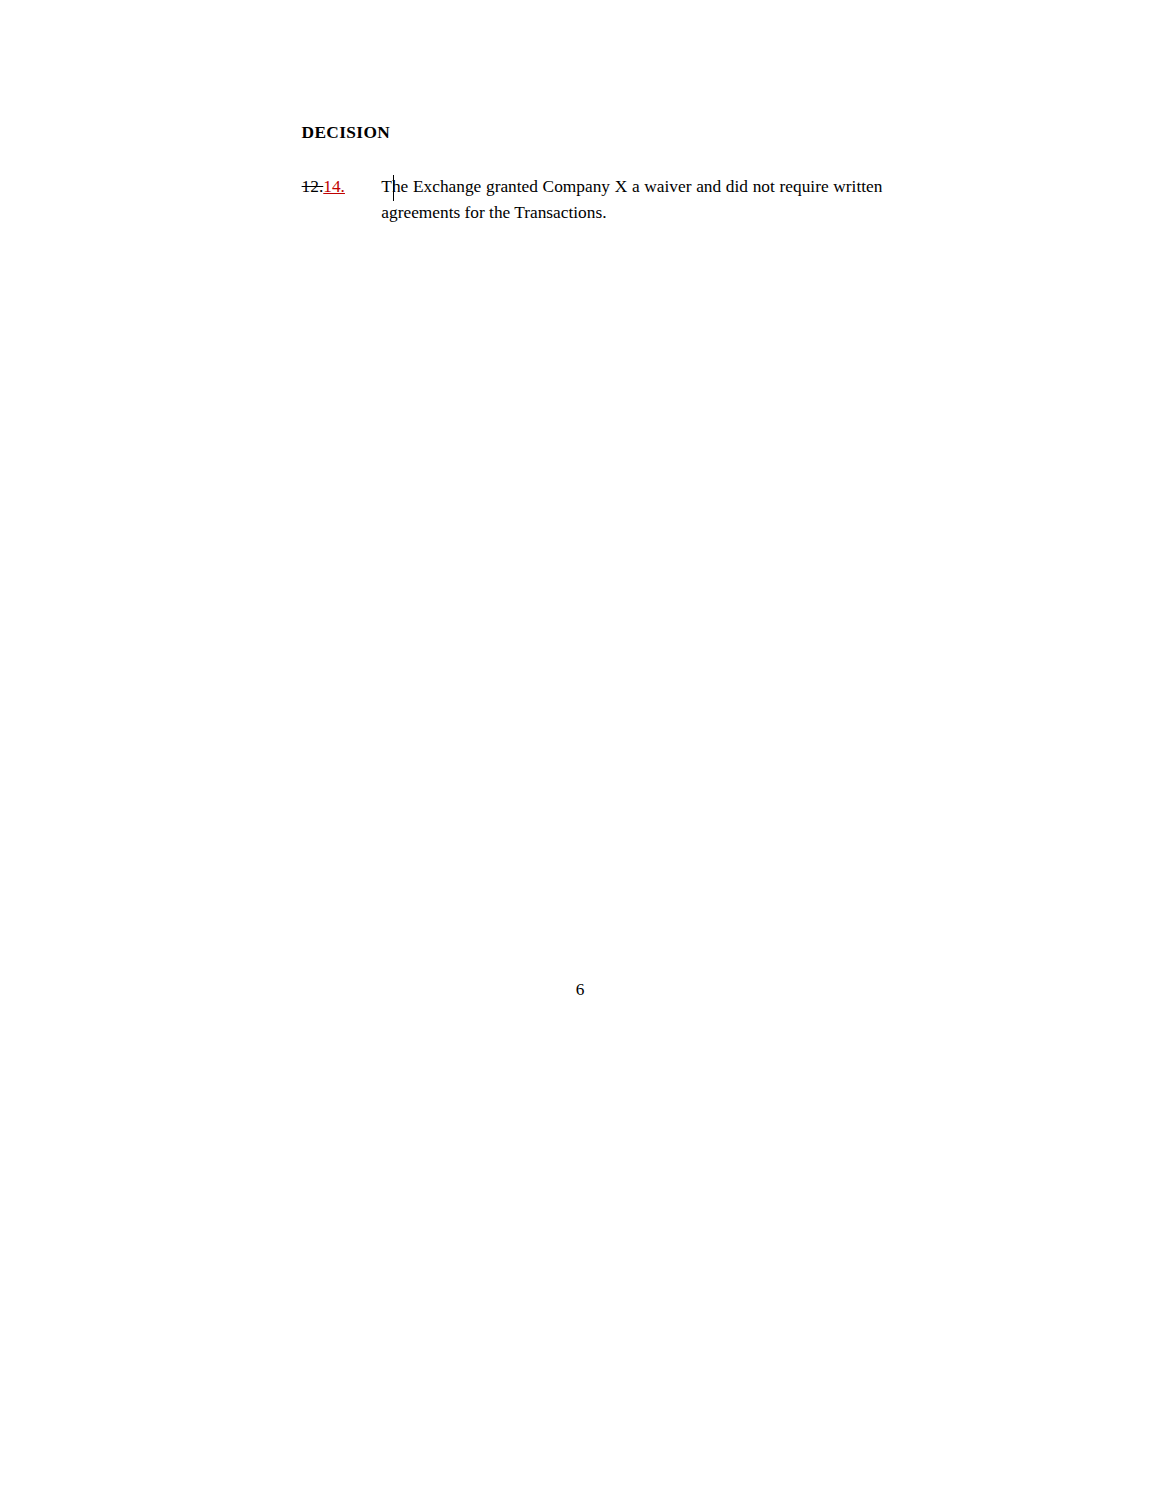DECISION
12. 14. The Exchange granted Company X a waiver and did not require written agreements for the Transactions.
6